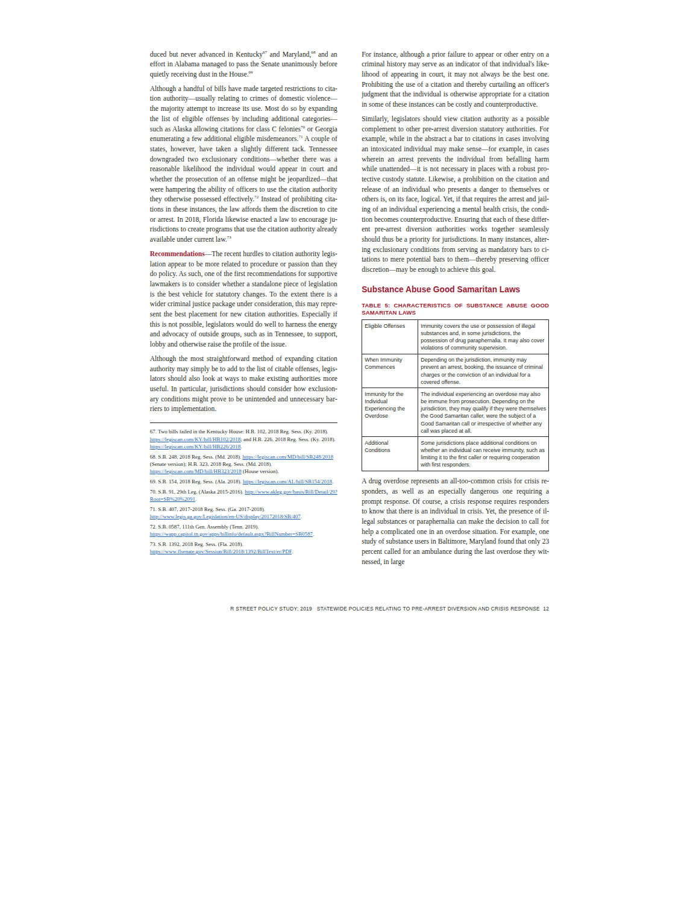duced but never advanced in Kentucky67 and Maryland,68 and an effort in Alabama managed to pass the Senate unanimously before quietly receiving dust in the House.69
Although a handful of bills have made targeted restrictions to citation authority—usually relating to crimes of domestic violence—the majority attempt to increase its use. Most do so by expanding the list of eligible offenses by including additional categories—such as Alaska allowing citations for class C felonies70 or Georgia enumerating a few additional eligible misdemeanors.71 A couple of states, however, have taken a slightly different tack. Tennessee downgraded two exclusionary conditions—whether there was a reasonable likelihood the individual would appear in court and whether the prosecution of an offense might be jeopardized—that were hampering the ability of officers to use the citation authority they otherwise possessed effectively.72 Instead of prohibiting citations in these instances, the law affords them the discretion to cite or arrest. In 2018, Florida likewise enacted a law to encourage jurisdictions to create programs that use the citation authority already available under current law.73
Recommendations—The recent hurdles to citation authority legislation appear to be more related to procedure or passion than they do policy. As such, one of the first recommendations for supportive lawmakers is to consider whether a standalone piece of legislation is the best vehicle for statutory changes. To the extent there is a wider criminal justice package under consideration, this may represent the best placement for new citation authorities. Especially if this is not possible, legislators would do well to harness the energy and advocacy of outside groups, such as in Tennessee, to support, lobby and otherwise raise the profile of the issue.
Although the most straightforward method of expanding citation authority may simply be to add to the list of citable offenses, legislators should also look at ways to make existing authorities more useful. In particular, jurisdictions should consider how exclusionary conditions might prove to be unintended and unnecessary barriers to implementation.
67. Two bills failed in the Kentucky House: H.B. 102, 2018 Reg. Sess. (Ky. 2018). https://legiscan.com/KY/bill/HB102/2018; and H.B. 226, 2018 Reg. Sess. (Ky. 2018). https://legiscan.com/KY/bill/HB226/2018.
68. S.B. 248, 2018 Reg. Sess. (Md. 2018). https://legiscan.com/MD/bill/SB248/2018 (Senate version); H.B. 323, 2018 Reg. Sess. (Md. 2018). https://legiscan.com/MD/bill/HB323/2018 (House version).
69. S.B. 154, 2018 Reg. Sess. (Ala. 2018). https://legiscan.com/AL/bill/SB154/2018.
70. S.B. 91, 29th Leg. (Alaska 2015-2016). http://www.akleg.gov/basis/Bill/Detail/29?Root=SB%20%2091.
71. S.B. 407, 2017-2018 Reg. Sess. (Ga. 2017-2018). http://www.legis.ga.gov/Legislation/en-US/display/20172018/SB/407.
72. S.B. 0587, 111th Gen. Assembly (Tenn. 2019). https://wapp.capitol.tn.gov/apps/billinfo/default.aspx?BillNumber=SB0587.
73. S.B. 1392, 2018 Reg. Sess. (Fla. 2018). https://www.flsenate.gov/Session/Bill/2018/1392/BillText/er/PDF.
For instance, although a prior failure to appear or other entry on a criminal history may serve as an indicator of that individual's likelihood of appearing in court, it may not always be the best one. Prohibiting the use of a citation and thereby curtailing an officer's judgment that the individual is otherwise appropriate for a citation in some of these instances can be costly and counterproductive.
Similarly, legislators should view citation authority as a possible complement to other pre-arrest diversion statutory authorities. For example, while in the abstract a bar to citations in cases involving an intoxicated individual may make sense—for example, in cases wherein an arrest prevents the individual from befalling harm while unattended—it is not necessary in places with a robust protective custody statute. Likewise, a prohibition on the citation and release of an individual who presents a danger to themselves or others is, on its face, logical. Yet, if that requires the arrest and jailing of an individual experiencing a mental health crisis, the condition becomes counterproductive. Ensuring that each of these different pre-arrest diversion authorities works together seamlessly should thus be a priority for jurisdictions. In many instances, altering exclusionary conditions from serving as mandatory bars to citations to mere potential bars to them—thereby preserving officer discretion—may be enough to achieve this goal.
Substance Abuse Good Samaritan Laws
Table 5: Characteristics of Substance Abuse Good Samaritan Laws
| Eligible Offenses | Immunity covers the use or possession of illegal substances and, in some jurisdictions, the possession of drug paraphernalia. It may also cover violations of community supervision. |
| When Immunity Commences | Depending on the jurisdiction, immunity may prevent an arrest, booking, the issuance of criminal charges or the conviction of an individual for a covered offense. |
| Immunity for the Individual Experiencing the Overdose | The individual experiencing an overdose may also be immune from prosecution. Depending on the jurisdiction, they may qualify if they were themselves the Good Samaritan caller, were the subject of a Good Samaritan call or irrespective of whether any call was placed at all. |
| Additional Conditions | Some jurisdictions place additional conditions on whether an individual can receive immunity, such as limiting it to the first caller or requiring cooperation with first responders. |
A drug overdose represents an all-too-common crisis for crisis responders, as well as an especially dangerous one requiring a prompt response. Of course, a crisis response requires responders to know that there is an individual in crisis. Yet, the presence of illegal substances or paraphernalia can make the decision to call for help a complicated one in an overdose situation. For example, one study of substance users in Baltimore, Maryland found that only 23 percent called for an ambulance during the last overdose they witnessed, in large
R Street Policy Study: 2019 Statewide Policies Relating to Pre-Arrest Diversion and Crisis Response 12